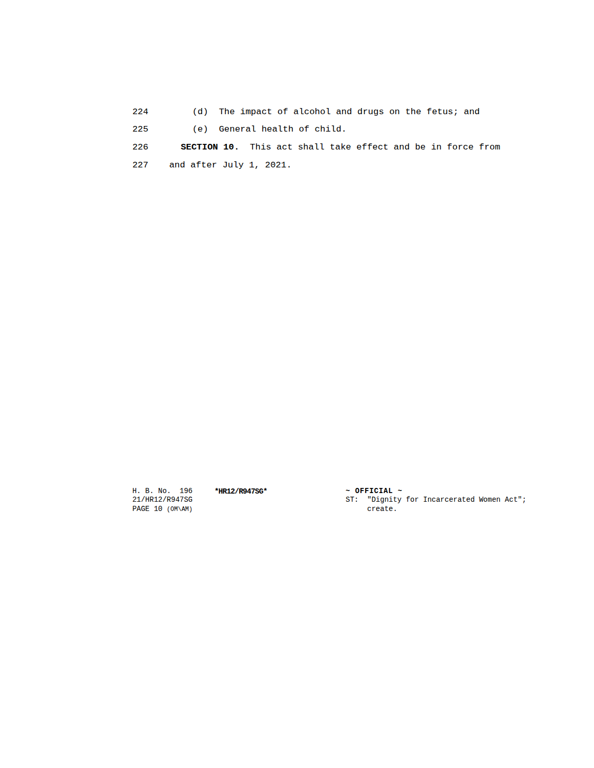224(d) The impact of alcohol and drugs on the fetus; and
225(e) General health of child.
226 SECTION 10. This act shall take effect and be in force from
227 and after July 1, 2021.
H. B. No. 196 21/HR12/R947SG PAGE 10 (OM\AM)
*HR12/R947SG*
~ OFFICIAL ~ ST: "Dignity for Incarcerated Women Act"; create.